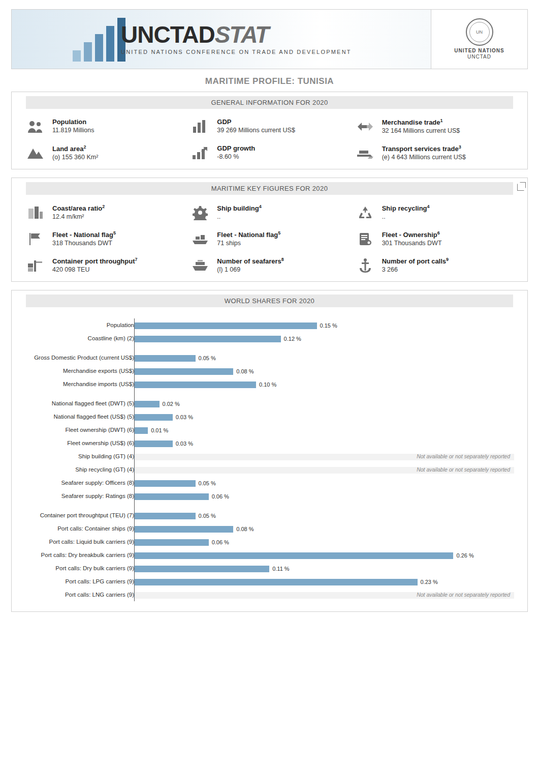UNCTADSTAT
United Nations Conference on Trade and Development
UN
UNITED NATIONSUNCTAD
Maritime Profile: Tunisia
GENERAL INFORMATION FOR 2020
Population
11.819 Millions
GDP
39 269 Millions current US$
Merchandise trade1
32 164 Millions current US$
Land area2
(o) 155 360 Km²
GDP growth
-8.60 %
Transport services trade3
(e) 4 643 Millions current US$
MARITIME KEY FIGURES FOR 2020
Coast/area ratio2
12.4 m/km²
Ship building4
..
Ship recycling4
..
Fleet - National flag5
318 Thousands DWT
Fleet - National flag5
71 ships
Fleet - Ownership6
301 Thousands DWT
Container port throughput7
420 098 TEU
Number of seafarers8
(l) 1 069
Number of port calls9
3 266
WORLD SHARES FOR 2020
| Population | | 0.15 % |
| Coastline (km) (2) | | 0.12 % |
| Gross Domestic Product (current US$) | | 0.05 % |
| Merchandise exports (US$) | | 0.08 % |
| Merchandise imports (US$) | | 0.10 % |
| National flagged fleet (DWT) (5) | | 0.02 % |
| National flagged fleet (US$) (5) | | 0.03 % |
| Fleet ownership (DWT) (6) | | 0.01 % |
| Fleet ownership (US$) (6) | | 0.03 % |
| Ship building (GT) (4) | | Not available or not separately reported |
| Ship recycling (GT) (4) | | Not available or not separately reported |
| Seafarer supply: Officers (8) | | 0.05 % |
| Seafarer supply: Ratings (8) | | 0.06 % |
| Container port throughtput (TEU) (7) | | 0.05 % |
| Port calls: Container ships (9) | | 0.08 % |
| Port calls: Liquid bulk carriers (9) | | 0.06 % |
| Port calls: Dry breakbulk carriers (9) | | 0.26 % |
| Port calls: Dry bulk carriers (9) | | 0.11 % |
| Port calls: LPG carriers (9) | | 0.23 % |
| Port calls: LNG carriers (9) | | Not available or not separately reported |